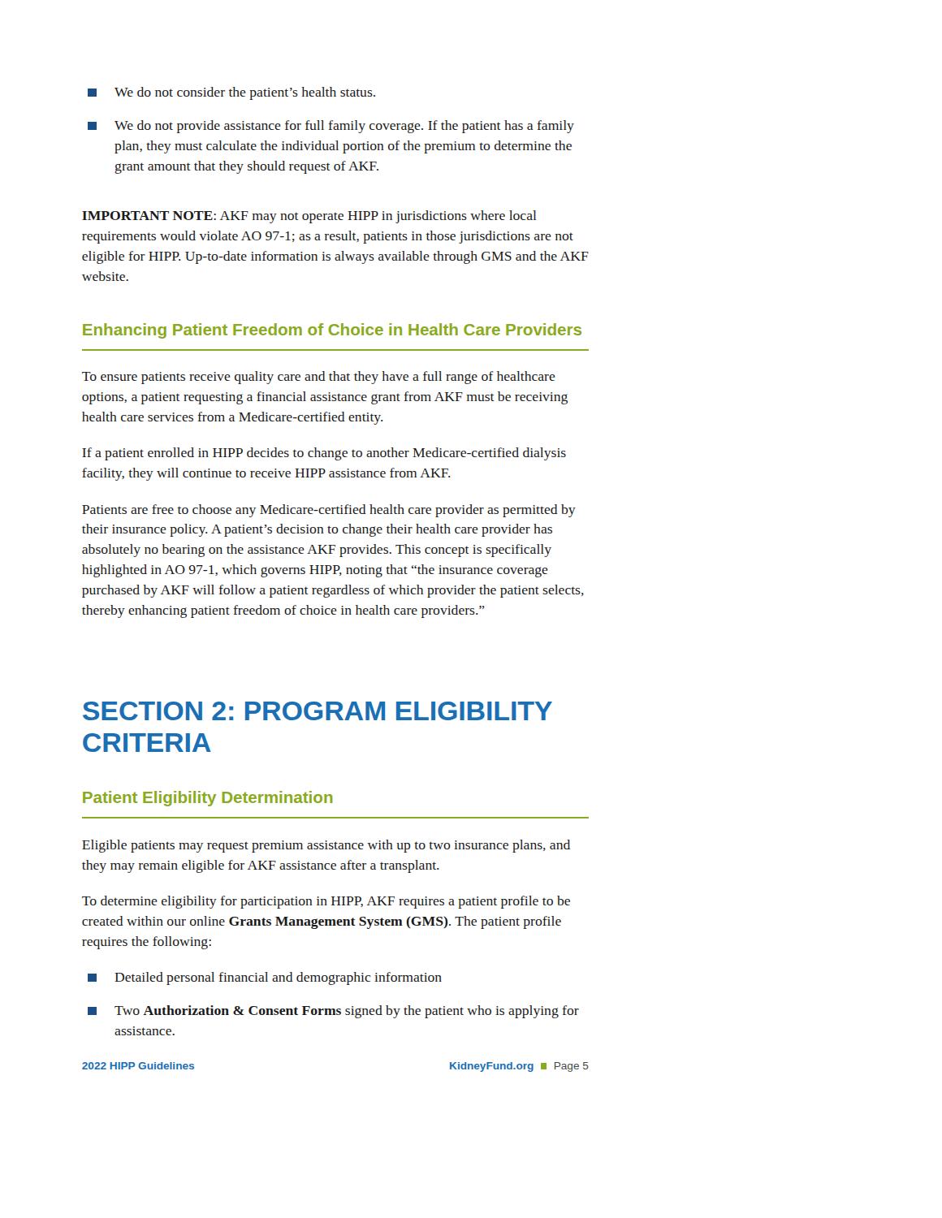We do not consider the patient’s health status.
We do not provide assistance for full family coverage. If the patient has a family plan, they must calculate the individual portion of the premium to determine the grant amount that they should request of AKF.
IMPORTANT NOTE: AKF may not operate HIPP in jurisdictions where local requirements would violate AO 97-1; as a result, patients in those jurisdictions are not eligible for HIPP. Up-to-date information is always available through GMS and the AKF website.
Enhancing Patient Freedom of Choice in Health Care Providers
To ensure patients receive quality care and that they have a full range of healthcare options, a patient requesting a financial assistance grant from AKF must be receiving health care services from a Medicare-certified entity.
If a patient enrolled in HIPP decides to change to another Medicare-certified dialysis facility, they will continue to receive HIPP assistance from AKF.
Patients are free to choose any Medicare-certified health care provider as permitted by their insurance policy. A patient’s decision to change their health care provider has absolutely no bearing on the assistance AKF provides. This concept is specifically highlighted in AO 97-1, which governs HIPP, noting that “the insurance coverage purchased by AKF will follow a patient regardless of which provider the patient selects, thereby enhancing patient freedom of choice in health care providers.”
SECTION 2: PROGRAM ELIGIBILITY CRITERIA
Patient Eligibility Determination
Eligible patients may request premium assistance with up to two insurance plans, and they may remain eligible for AKF assistance after a transplant.
To determine eligibility for participation in HIPP, AKF requires a patient profile to be created within our online Grants Management System (GMS). The patient profile requires the following:
Detailed personal financial and demographic information
Two Authorization & Consent Forms signed by the patient who is applying for assistance.
2022 HIPP Guidelines KidneyFund.org Page 5